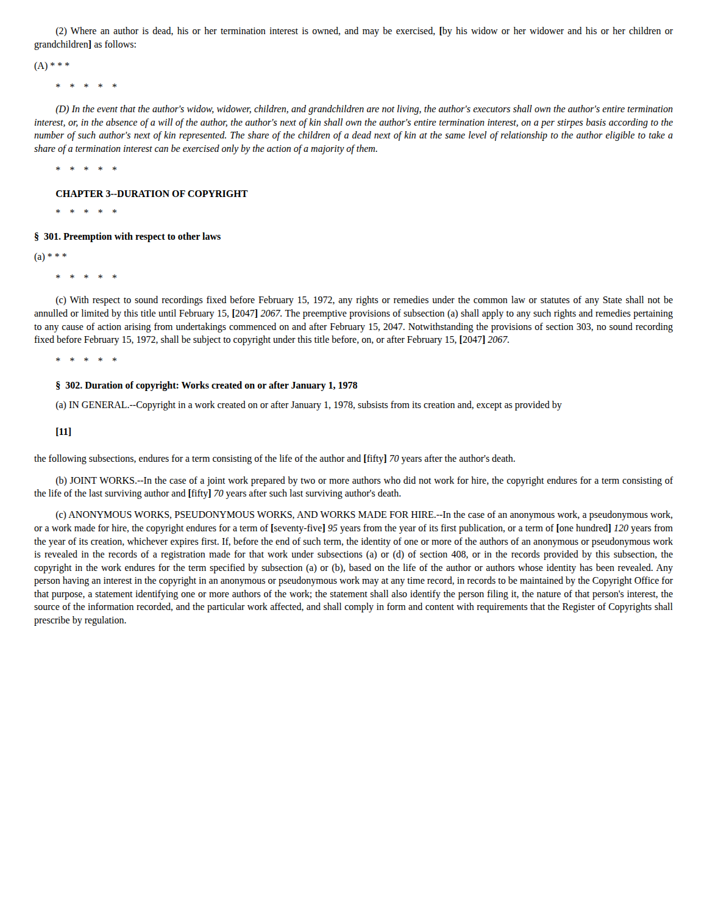(2) Where an author is dead, his or her termination interest is owned, and may be exercised, [by his widow or her widower and his or her children or grandchildren] as follows:
(A) * * *
* * * * *
(D) In the event that the author's widow, widower, children, and grandchildren are not living, the author's executors shall own the author's entire termination interest, or, in the absence of a will of the author, the author's next of kin shall own the author's entire termination interest, on a per stirpes basis according to the number of such author's next of kin represented. The share of the children of a dead next of kin at the same level of relationship to the author eligible to take a share of a termination interest can be exercised only by the action of a majority of them.
* * * * *
Chapter 3--Duration of Copyright
* * * * *
§ 301. Preemption with respect to other laws
(a) * * *
* * * * *
(c) With respect to sound recordings fixed before February 15, 1972, any rights or remedies under the common law or statutes of any State shall not be annulled or limited by this title until February 15, [2047] 2067. The preemptive provisions of subsection (a) shall apply to any such rights and remedies pertaining to any cause of action arising from undertakings commenced on and after February 15, 2047. Notwithstanding the provisions of section 303, no sound recording fixed before February 15, 1972, shall be subject to copyright under this title before, on, or after February 15, [2047] 2067.
* * * * *
§ 302. Duration of copyright: Works created on or after January 1, 1978
(a) IN GENERAL.--Copyright in a work created on or after January 1, 1978, subsists from its creation and, except as provided by
[11]
the following subsections, endures for a term consisting of the life of the author and [fifty] 70 years after the author's death.
(b) JOINT WORKS.--In the case of a joint work prepared by two or more authors who did not work for hire, the copyright endures for a term consisting of the life of the last surviving author and [fifty] 70 years after such last surviving author's death.
(c) ANONYMOUS WORKS, PSEUDONYMOUS WORKS, AND WORKS MADE FOR HIRE.--In the case of an anonymous work, a pseudonymous work, or a work made for hire, the copyright endures for a term of [seventy-five] 95 years from the year of its first publication, or a term of [one hundred] 120 years from the year of its creation, whichever expires first. If, before the end of such term, the identity of one or more of the authors of an anonymous or pseudonymous work is revealed in the records of a registration made for that work under subsections (a) or (d) of section 408, or in the records provided by this subsection, the copyright in the work endures for the term specified by subsection (a) or (b), based on the life of the author or authors whose identity has been revealed. Any person having an interest in the copyright in an anonymous or pseudonymous work may at any time record, in records to be maintained by the Copyright Office for that purpose, a statement identifying one or more authors of the work; the statement shall also identify the person filing it, the nature of that person's interest, the source of the information recorded, and the particular work affected, and shall comply in form and content with requirements that the Register of Copyrights shall prescribe by regulation.